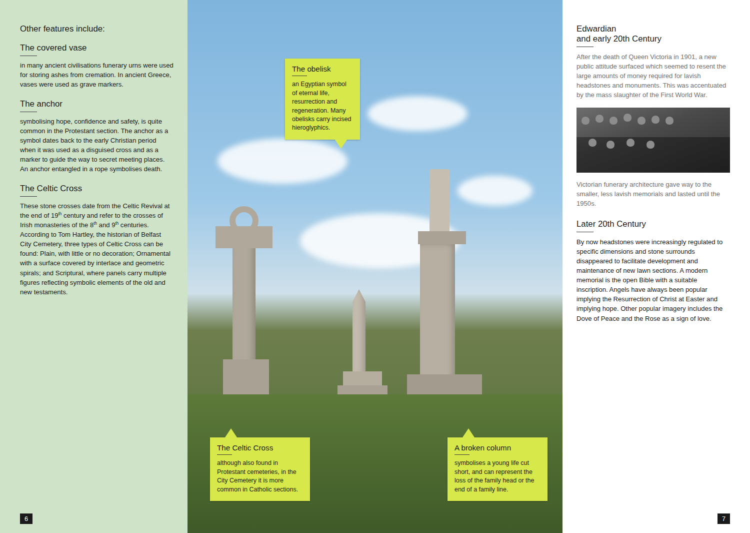Other features include:
The covered vase
in many ancient civilisations funerary urns were used for storing ashes from cremation. In ancient Greece, vases were used as grave markers.
The anchor
symbolising hope, confidence and safety, is quite common in the Protestant section. The anchor as a symbol dates back to the early Christian period when it was used as a disguised cross and as a marker to guide the way to secret meeting places. An anchor entangled in a rope symbolises death.
The Celtic Cross
These stone crosses date from the Celtic Revival at the end of 19th century and refer to the crosses of Irish monasteries of the 8th and 9th centuries. According to Tom Hartley, the historian of Belfast City Cemetery, three types of Celtic Cross can be found: Plain, with little or no decoration; Ornamental with a surface covered by interlace and geometric spirals; and Scriptural, where panels carry multiple figures reflecting symbolic elements of the old and new testaments.
6
The obelisk
an Egyptian symbol of eternal life, resurrection and regeneration. Many obelisks carry incised hieroglyphics.
The Celtic Cross
although also found in Protestant cemeteries, in the City Cemetery it is more common in Catholic sections.
A broken column
symbolises a young life cut short, and can represent the loss of the family head or the end of a family line.
Edwardian
and early 20th Century
After the death of Queen Victoria in 1901, a new public attitude surfaced which seemed to resent the large amounts of money required for lavish headstones and monuments. This was accentuated by the mass slaughter of the First World War.
Victorian funerary architecture gave way to the smaller, less lavish memorials and lasted until the 1950s.
Later 20th Century
By now headstones were increasingly regulated to specific dimensions and stone surrounds disappeared to facilitate development and maintenance of new lawn sections. A modern memorial is the open Bible with a suitable inscription. Angels have always been popular implying the Resurrection of Christ at Easter and implying hope. Other popular imagery includes the Dove of Peace and the Rose as a sign of love.
7